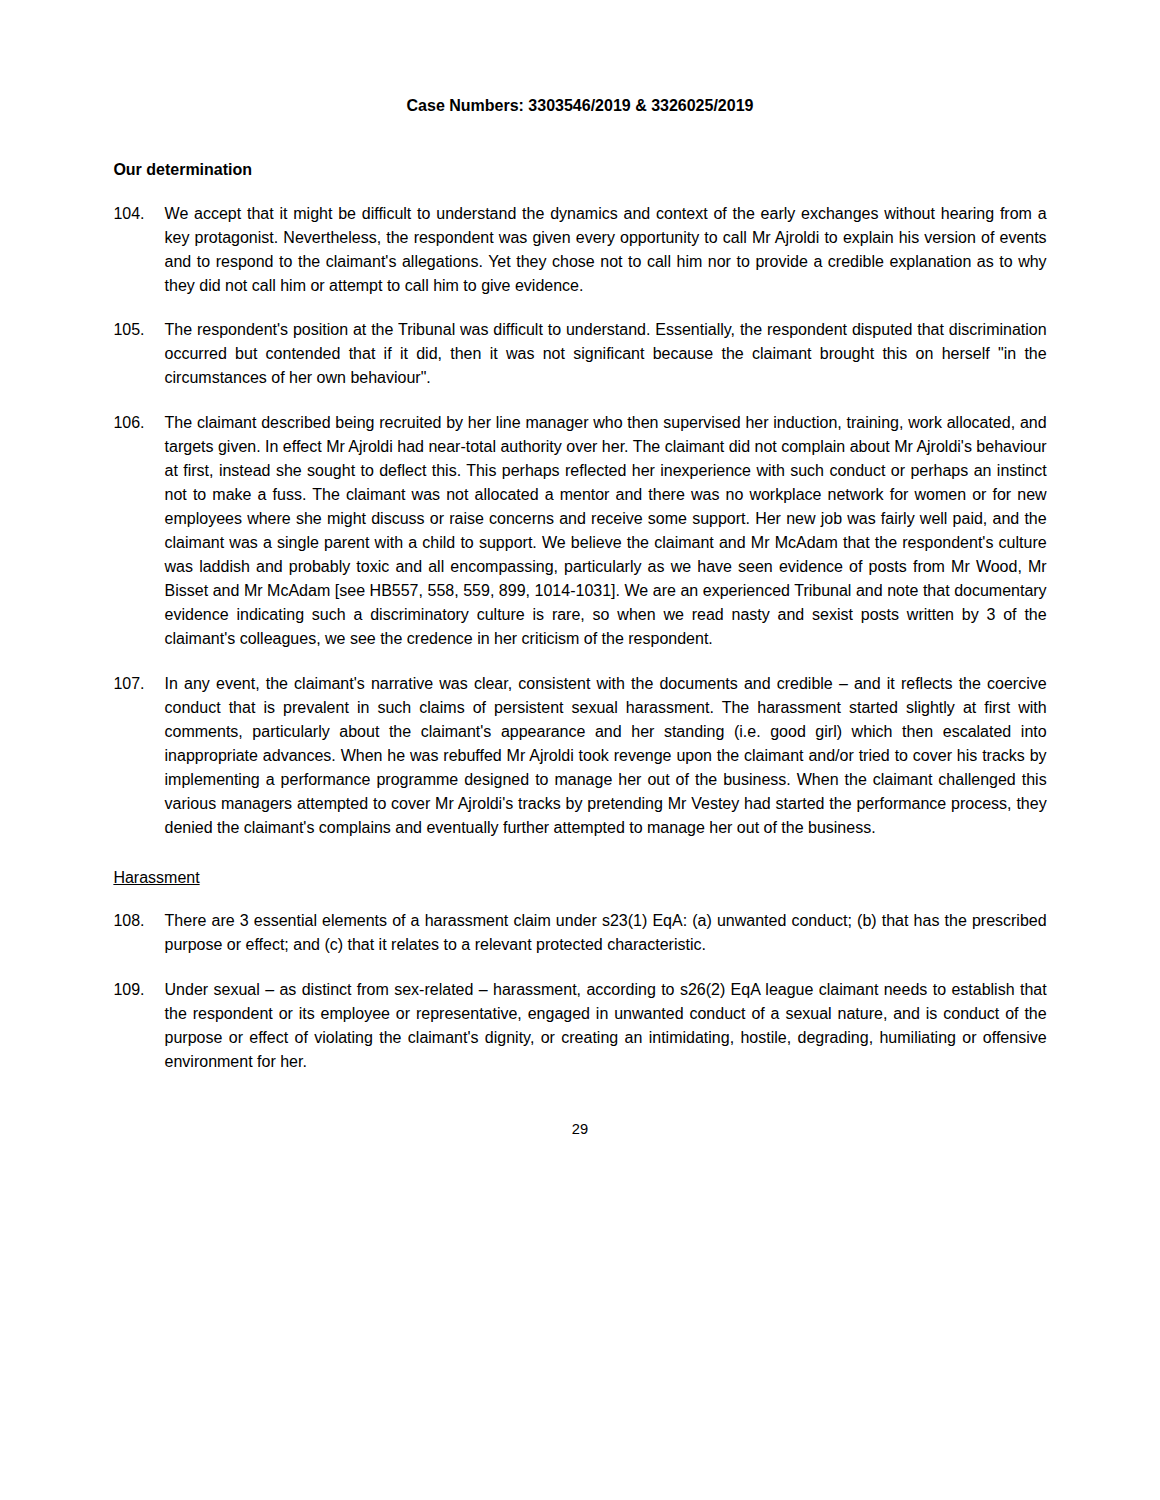Case Numbers: 3303546/2019 & 3326025/2019
Our determination
104. We accept that it might be difficult to understand the dynamics and context of the early exchanges without hearing from a key protagonist. Nevertheless, the respondent was given every opportunity to call Mr Ajroldi to explain his version of events and to respond to the claimant's allegations. Yet they chose not to call him nor to provide a credible explanation as to why they did not call him or attempt to call him to give evidence.
105. The respondent's position at the Tribunal was difficult to understand. Essentially, the respondent disputed that discrimination occurred but contended that if it did, then it was not significant because the claimant brought this on herself "in the circumstances of her own behaviour".
106. The claimant described being recruited by her line manager who then supervised her induction, training, work allocated, and targets given. In effect Mr Ajroldi had near-total authority over her. The claimant did not complain about Mr Ajroldi's behaviour at first, instead she sought to deflect this. This perhaps reflected her inexperience with such conduct or perhaps an instinct not to make a fuss. The claimant was not allocated a mentor and there was no workplace network for women or for new employees where she might discuss or raise concerns and receive some support. Her new job was fairly well paid, and the claimant was a single parent with a child to support. We believe the claimant and Mr McAdam that the respondent's culture was laddish and probably toxic and all encompassing, particularly as we have seen evidence of posts from Mr Wood, Mr Bisset and Mr McAdam [see HB557, 558, 559, 899, 1014-1031]. We are an experienced Tribunal and note that documentary evidence indicating such a discriminatory culture is rare, so when we read nasty and sexist posts written by 3 of the claimant's colleagues, we see the credence in her criticism of the respondent.
107. In any event, the claimant's narrative was clear, consistent with the documents and credible – and it reflects the coercive conduct that is prevalent in such claims of persistent sexual harassment. The harassment started slightly at first with comments, particularly about the claimant's appearance and her standing (i.e. good girl) which then escalated into inappropriate advances. When he was rebuffed Mr Ajroldi took revenge upon the claimant and/or tried to cover his tracks by implementing a performance programme designed to manage her out of the business. When the claimant challenged this various managers attempted to cover Mr Ajroldi's tracks by pretending Mr Vestey had started the performance process, they denied the claimant's complains and eventually further attempted to manage her out of the business.
Harassment
108. There are 3 essential elements of a harassment claim under s23(1) EqA: (a) unwanted conduct; (b) that has the prescribed purpose or effect; and (c) that it relates to a relevant protected characteristic.
109. Under sexual – as distinct from sex-related – harassment, according to s26(2) EqA league claimant needs to establish that the respondent or its employee or representative, engaged in unwanted conduct of a sexual nature, and is conduct of the purpose or effect of violating the claimant's dignity, or creating an intimidating, hostile, degrading, humiliating or offensive environment for her.
29